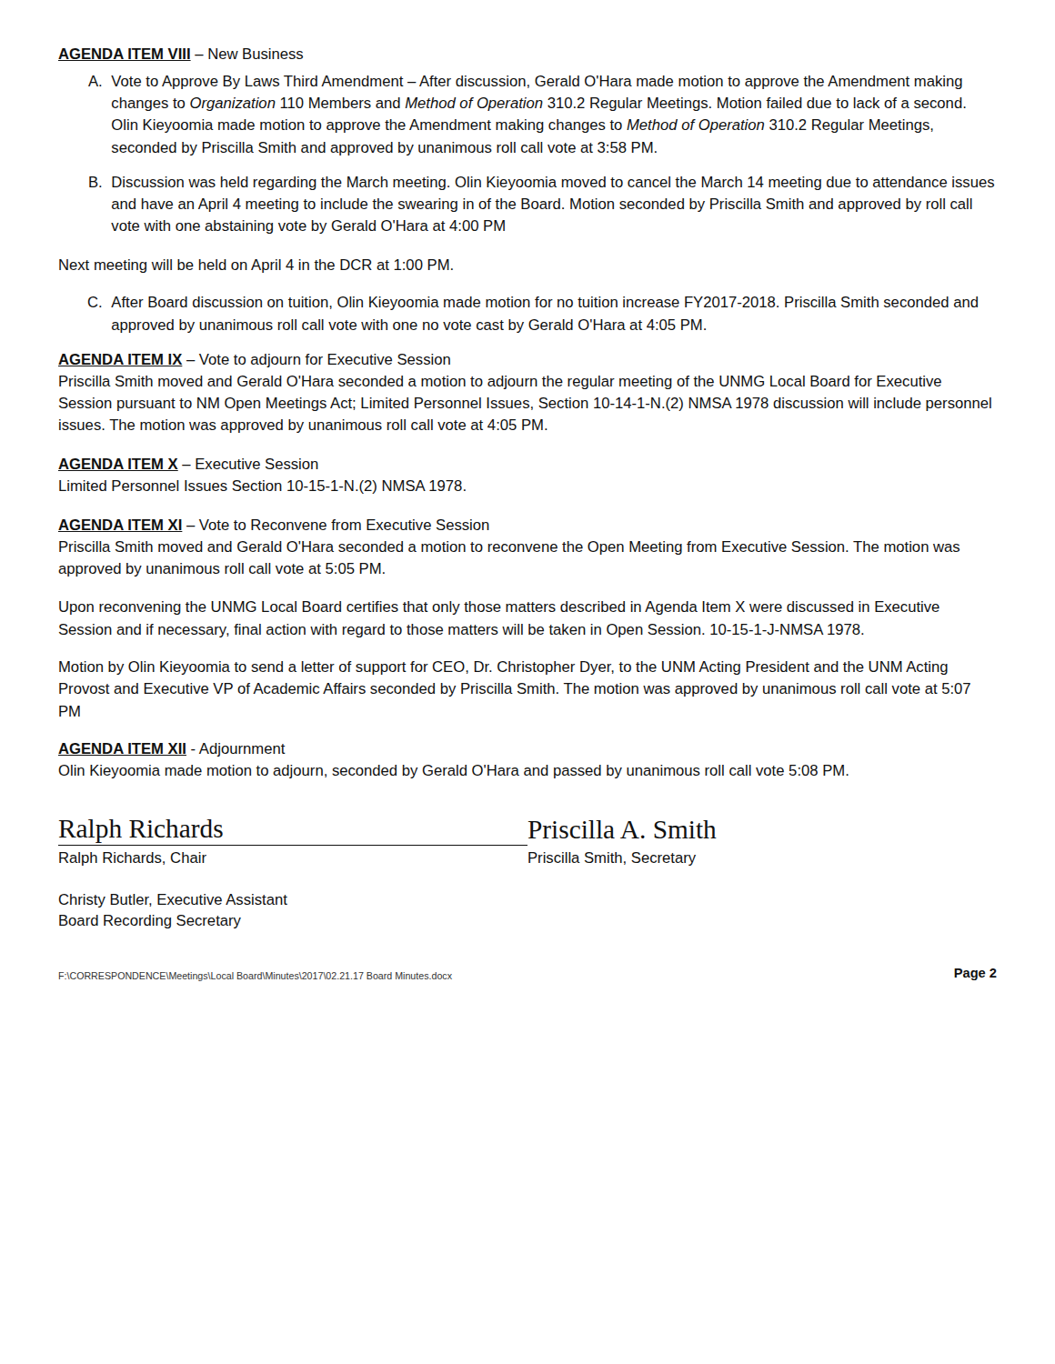AGENDA ITEM VIII – New Business
Vote to Approve By Laws Third Amendment – After discussion, Gerald O'Hara made motion to approve the Amendment making changes to Organization 110 Members and Method of Operation 310.2 Regular Meetings. Motion failed due to lack of a second. Olin Kieyoomia made motion to approve the Amendment making changes to Method of Operation 310.2 Regular Meetings, seconded by Priscilla Smith and approved by unanimous roll call vote at 3:58 PM.
Discussion was held regarding the March meeting. Olin Kieyoomia moved to cancel the March 14 meeting due to attendance issues and have an April 4 meeting to include the swearing in of the Board. Motion seconded by Priscilla Smith and approved by roll call vote with one abstaining vote by Gerald O'Hara at 4:00 PM
Next meeting will be held on April 4 in the DCR at 1:00 PM.
After Board discussion on tuition, Olin Kieyoomia made motion for no tuition increase FY2017-2018. Priscilla Smith seconded and approved by unanimous roll call vote with one no vote cast by Gerald O'Hara at 4:05 PM.
AGENDA ITEM IX – Vote to adjourn for Executive Session
Priscilla Smith moved and Gerald O'Hara seconded a motion to adjourn the regular meeting of the UNMG Local Board for Executive Session pursuant to NM Open Meetings Act; Limited Personnel Issues, Section 10-14-1-N.(2) NMSA 1978 discussion will include personnel issues. The motion was approved by unanimous roll call vote at 4:05 PM.
AGENDA ITEM X – Executive Session
Limited Personnel Issues Section 10-15-1-N.(2) NMSA 1978.
AGENDA ITEM XI – Vote to Reconvene from Executive Session
Priscilla Smith moved and Gerald O'Hara seconded a motion to reconvene the Open Meeting from Executive Session. The motion was approved by unanimous roll call vote at 5:05 PM.
Upon reconvening the UNMG Local Board certifies that only those matters described in Agenda Item X were discussed in Executive Session and if necessary, final action with regard to those matters will be taken in Open Session. 10-15-1-J-NMSA 1978.
Motion by Olin Kieyoomia to send a letter of support for CEO, Dr. Christopher Dyer, to the UNM Acting President and the UNM Acting Provost and Executive VP of Academic Affairs seconded by Priscilla Smith. The motion was approved by unanimous roll call vote at 5:07 PM
AGENDA ITEM XII - Adjournment
Olin Kieyoomia made motion to adjourn, seconded by Gerald O'Hara and passed by unanimous roll call vote 5:08 PM.
| Ralph Richards Ralph Richards, Chair | Priscilla A. Smith Priscilla Smith, Secretary |
Christy Butler, Executive Assistant
Board Recording Secretary
F:\CORRESPONDENCE\Meetings\Local Board\Minutes\2017\02.21.17 Board Minutes.docx Page 2